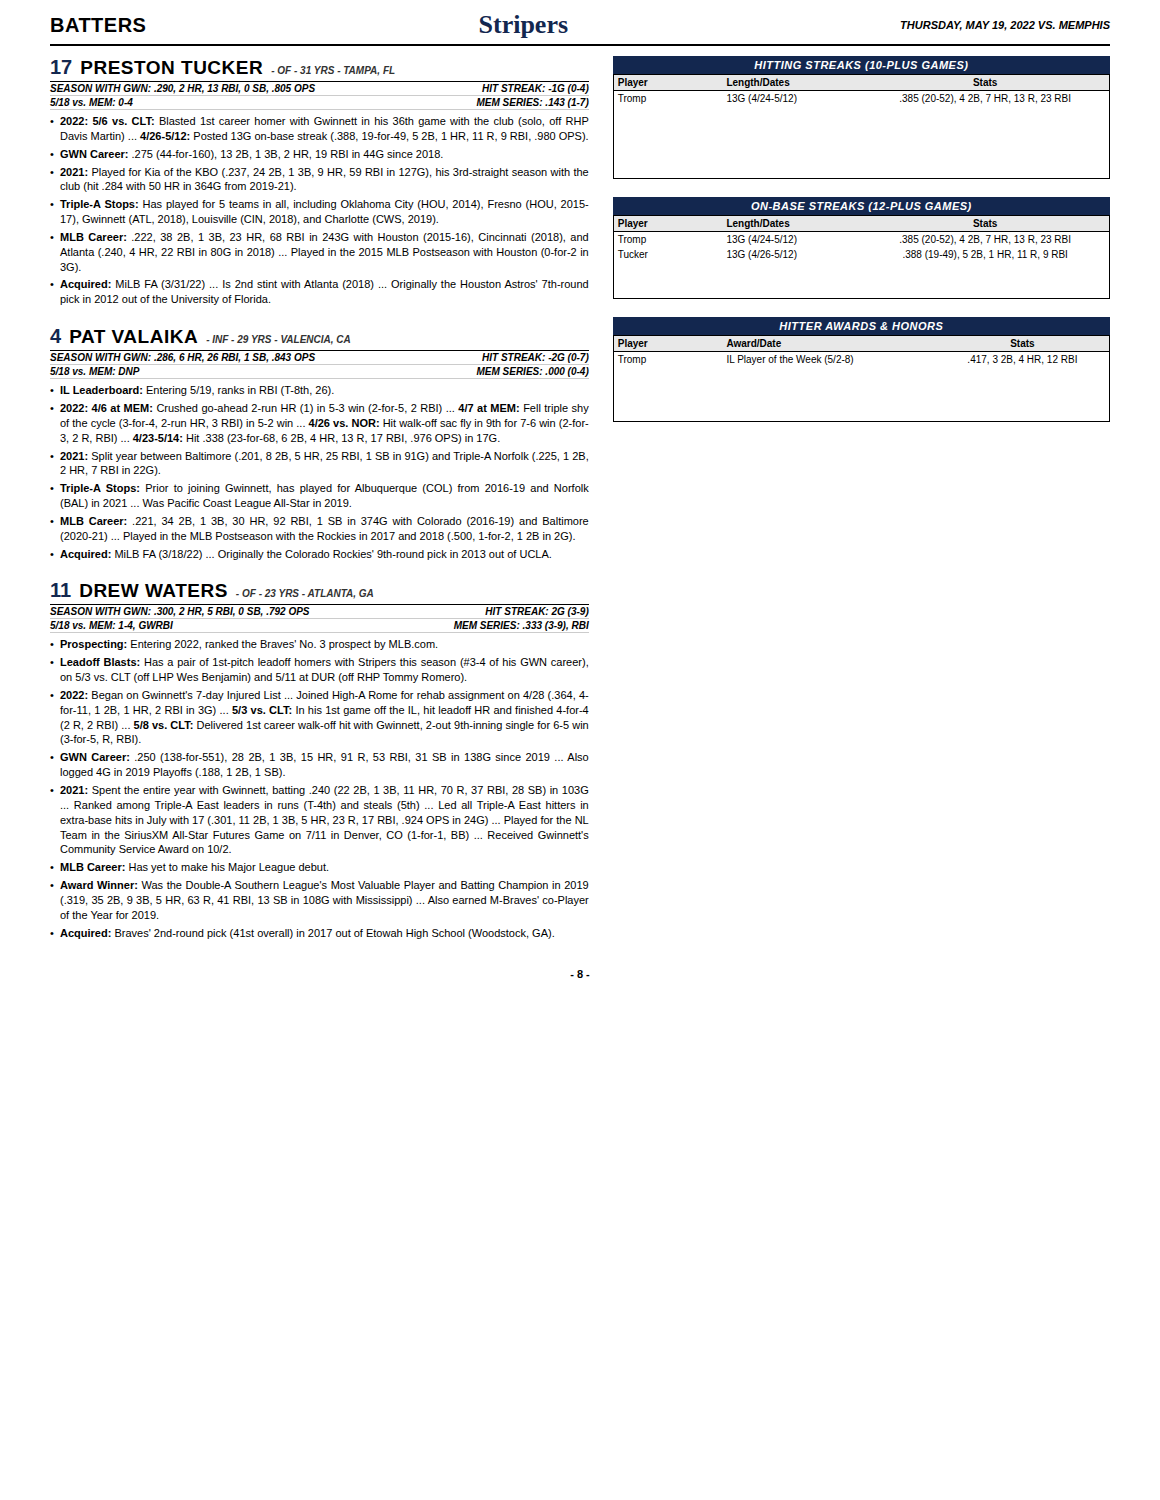BATTERS
Stripers
THURSDAY, MAY 19, 2022 VS. MEMPHIS
17 PRESTON TUCKER - OF - 31 YRS - TAMPA, FL
SEASON WITH GWN: .290, 2 HR, 13 RBI, 0 SB, .805 OPS HIT STREAK: -1G (0-4)
5/18 vs. MEM: 0-4 MEM SERIES: .143 (1-7)
2022: 5/6 vs. CLT: Blasted 1st career homer with Gwinnett in his 36th game with the club (solo, off RHP Davis Martin) ... 4/26-5/12: Posted 13G on-base streak (.388, 19-for-49, 5 2B, 1 HR, 11 R, 9 RBI, .980 OPS).
GWN Career: .275 (44-for-160), 13 2B, 1 3B, 2 HR, 19 RBI in 44G since 2018.
2021: Played for Kia of the KBO (.237, 24 2B, 1 3B, 9 HR, 59 RBI in 127G), his 3rd-straight season with the club (hit .284 with 50 HR in 364G from 2019-21).
Triple-A Stops: Has played for 5 teams in all, including Oklahoma City (HOU, 2014), Fresno (HOU, 2015-17), Gwinnett (ATL, 2018), Louisville (CIN, 2018), and Charlotte (CWS, 2019).
MLB Career: .222, 38 2B, 1 3B, 23 HR, 68 RBI in 243G with Houston (2015-16), Cincinnati (2018), and Atlanta (.240, 4 HR, 22 RBI in 80G in 2018) ... Played in the 2015 MLB Postseason with Houston (0-for-2 in 3G).
Acquired: MiLB FA (3/31/22) ... Is 2nd stint with Atlanta (2018) ... Originally the Houston Astros' 7th-round pick in 2012 out of the University of Florida.
4 PAT VALAIKA - INF - 29 YRS - VALENCIA, CA
SEASON WITH GWN: .286, 6 HR, 26 RBI, 1 SB, .843 OPS HIT STREAK: -2G (0-7)
5/18 vs. MEM: DNP MEM SERIES: .000 (0-4)
IL Leaderboard: Entering 5/19, ranks in RBI (T-8th, 26).
2022: 4/6 at MEM: Crushed go-ahead 2-run HR (1) in 5-3 win (2-for-5, 2 RBI) ... 4/7 at MEM: Fell triple shy of the cycle (3-for-4, 2-run HR, 3 RBI) in 5-2 win ... 4/26 vs. NOR: Hit walk-off sac fly in 9th for 7-6 win (2-for-3, 2 R, RBI) ... 4/23-5/14: Hit .338 (23-for-68, 6 2B, 4 HR, 13 R, 17 RBI, .976 OPS) in 17G.
2021: Split year between Baltimore (.201, 8 2B, 5 HR, 25 RBI, 1 SB in 91G) and Triple-A Norfolk (.225, 1 2B, 2 HR, 7 RBI in 22G).
Triple-A Stops: Prior to joining Gwinnett, has played for Albuquerque (COL) from 2016-19 and Norfolk (BAL) in 2021 ... Was Pacific Coast League All-Star in 2019.
MLB Career: .221, 34 2B, 1 3B, 30 HR, 92 RBI, 1 SB in 374G with Colorado (2016-19) and Baltimore (2020-21) ... Played in the MLB Postseason with the Rockies in 2017 and 2018 (.500, 1-for-2, 1 2B in 2G).
Acquired: MiLB FA (3/18/22) ... Originally the Colorado Rockies' 9th-round pick in 2013 out of UCLA.
11 DREW WATERS - OF - 23 YRS - ATLANTA, GA
SEASON WITH GWN: .300, 2 HR, 5 RBI, 0 SB, .792 OPS HIT STREAK: 2G (3-9)
5/18 vs. MEM: 1-4, GWRBI MEM SERIES: .333 (3-9), RBI
Prospecting: Entering 2022, ranked the Braves' No. 3 prospect by MLB.com.
Leadoff Blasts: Has a pair of 1st-pitch leadoff homers with Stripers this season (#3-4 of his GWN career), on 5/3 vs. CLT (off LHP Wes Benjamin) and 5/11 at DUR (off RHP Tommy Romero).
2022: Began on Gwinnett's 7-day Injured List ... Joined High-A Rome for rehab assignment on 4/28 (.364, 4-for-11, 1 2B, 1 HR, 2 RBI in 3G) ... 5/3 vs. CLT: In his 1st game off the IL, hit leadoff HR and finished 4-for-4 (2 R, 2 RBI) ... 5/8 vs. CLT: Delivered 1st career walk-off hit with Gwinnett, 2-out 9th-inning single for 6-5 win (3-for-5, R, RBI).
GWN Career: .250 (138-for-551), 28 2B, 1 3B, 15 HR, 91 R, 53 RBI, 31 SB in 138G since 2019 ... Also logged 4G in 2019 Playoffs (.188, 1 2B, 1 SB).
2021: Spent the entire year with Gwinnett, batting .240 (22 2B, 1 3B, 11 HR, 70 R, 37 RBI, 28 SB) in 103G ... Ranked among Triple-A East leaders in runs (T-4th) and steals (5th) ... Led all Triple-A East hitters in extra-base hits in July with 17 (.301, 11 2B, 1 3B, 5 HR, 23 R, 17 RBI, .924 OPS in 24G) ... Played for the NL Team in the SiriusXM All-Star Futures Game on 7/11 in Denver, CO (1-for-1, BB) ... Received Gwinnett's Community Service Award on 10/2.
MLB Career: Has yet to make his Major League debut.
Award Winner: Was the Double-A Southern League's Most Valuable Player and Batting Champion in 2019 (.319, 35 2B, 9 3B, 5 HR, 63 R, 41 RBI, 13 SB in 108G with Mississippi) ... Also earned M-Braves' co-Player of the Year for 2019.
Acquired: Braves' 2nd-round pick (41st overall) in 2017 out of Etowah High School (Woodstock, GA).
HITTING STREAKS (10-PLUS GAMES)
| Player | Length/Dates | Stats |
| --- | --- | --- |
| Tromp | 13G (4/24-5/12) | .385 (20-52), 4 2B, 7 HR, 13 R, 23 RBI |
ON-BASE STREAKS (12-PLUS GAMES)
| Player | Length/Dates | Stats |
| --- | --- | --- |
| Tromp | 13G (4/24-5/12) | .385 (20-52), 4 2B, 7 HR, 13 R, 23 RBI |
| Tucker | 13G (4/26-5/12) | .388 (19-49), 5 2B, 1 HR, 11 R, 9 RBI |
HITTER AWARDS & HONORS
| Player | Award/Date | Stats |
| --- | --- | --- |
| Tromp | IL Player of the Week (5/2-8) | .417, 3 2B, 4 HR, 12 RBI |
- 8 -